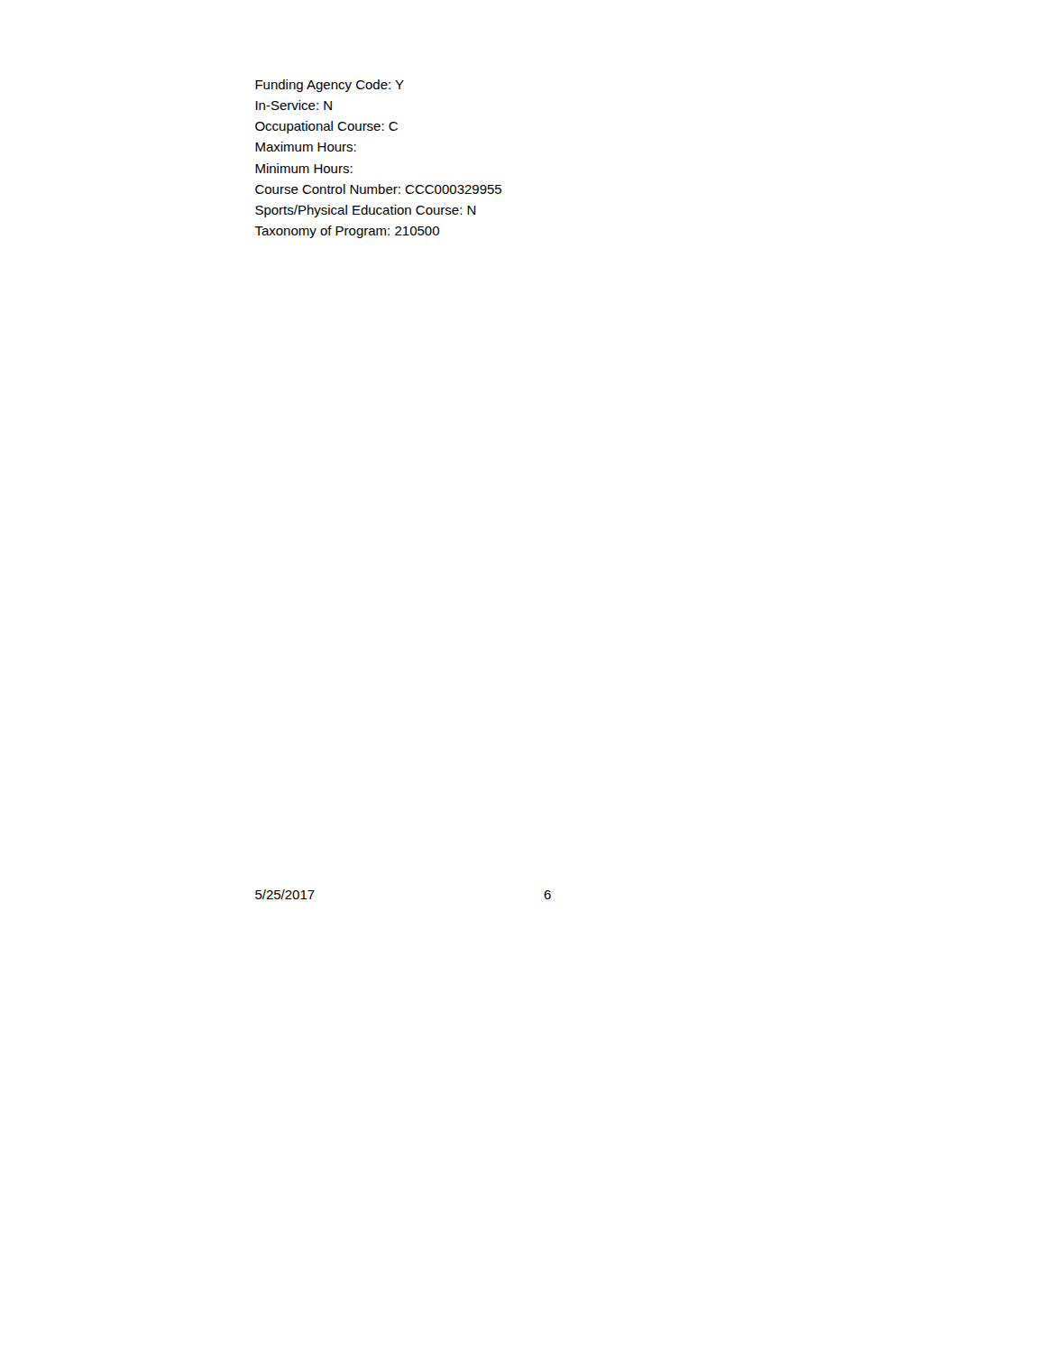Funding Agency Code: Y
In-Service: N
Occupational Course: C
Maximum Hours:
Minimum Hours:
Course Control Number: CCC000329955
Sports/Physical Education Course: N
Taxonomy of Program: 210500
5/25/2017 6